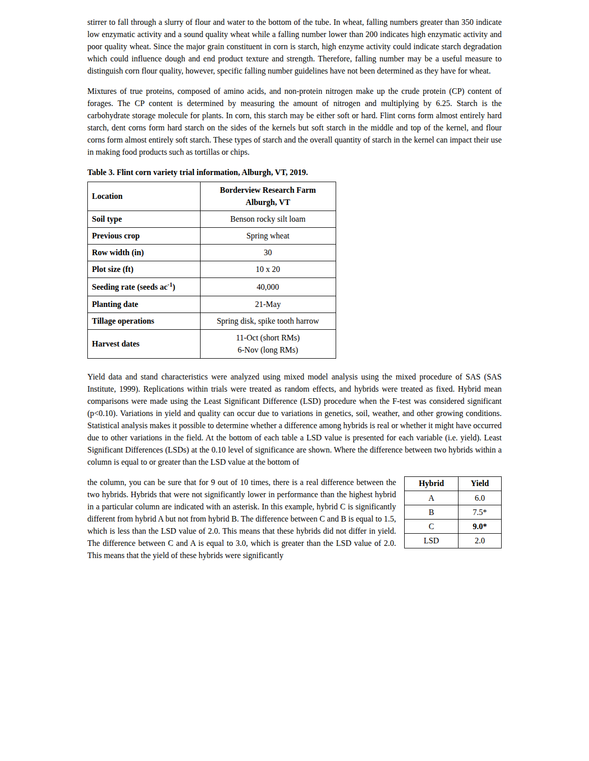stirrer to fall through a slurry of flour and water to the bottom of the tube. In wheat, falling numbers greater than 350 indicate low enzymatic activity and a sound quality wheat while a falling number lower than 200 indicates high enzymatic activity and poor quality wheat. Since the major grain constituent in corn is starch, high enzyme activity could indicate starch degradation which could influence dough and end product texture and strength. Therefore, falling number may be a useful measure to distinguish corn flour quality, however, specific falling number guidelines have not been determined as they have for wheat.
Mixtures of true proteins, composed of amino acids, and non-protein nitrogen make up the crude protein (CP) content of forages. The CP content is determined by measuring the amount of nitrogen and multiplying by 6.25. Starch is the carbohydrate storage molecule for plants. In corn, this starch may be either soft or hard. Flint corns form almost entirely hard starch, dent corns form hard starch on the sides of the kernels but soft starch in the middle and top of the kernel, and flour corns form almost entirely soft starch. These types of starch and the overall quantity of starch in the kernel can impact their use in making food products such as tortillas or chips.
Table 3. Flint corn variety trial information, Alburgh, VT, 2019.
| Location | Borderview Research Farm Alburgh, VT |
| --- | --- |
| Soil type | Benson rocky silt loam |
| Previous crop | Spring wheat |
| Row width (in) | 30 |
| Plot size (ft) | 10 x 20 |
| Seeding rate (seeds ac -1 ) | 40,000 |
| Planting date | 21-May |
| Tillage operations | Spring disk, spike tooth harrow |
| Harvest dates | 11-Oct (short RMs) 6-Nov (long RMs) |
Yield data and stand characteristics were analyzed using mixed model analysis using the mixed procedure of SAS (SAS Institute, 1999). Replications within trials were treated as random effects, and hybrids were treated as fixed. Hybrid mean comparisons were made using the Least Significant Difference (LSD) procedure when the F-test was considered significant (p<0.10). Variations in yield and quality can occur due to variations in genetics, soil, weather, and other growing conditions. Statistical analysis makes it possible to determine whether a difference among hybrids is real or whether it might have occurred due to other variations in the field. At the bottom of each table a LSD value is presented for each variable (i.e. yield). Least Significant Differences (LSDs) at the 0.10 level of significance are shown. Where the difference between two hybrids within a column is equal to or greater than the LSD value at the bottom of
| Hybrid | Yield |
| --- | --- |
| A | 6.0 |
| B | 7.5* |
| C | 9.0* |
| LSD | 2.0 |
the column, you can be sure that for 9 out of 10 times, there is a real difference between the two hybrids. Hybrids that were not significantly lower in performance than the highest hybrid in a particular column are indicated with an asterisk. In this example, hybrid C is significantly different from hybrid A but not from hybrid B. The difference between C and B is equal to 1.5, which is less than the LSD value of 2.0. This means that these hybrids did not differ in yield. The difference between C and A is equal to 3.0, which is greater than the LSD value of 2.0. This means that the yield of these hybrids were significantly